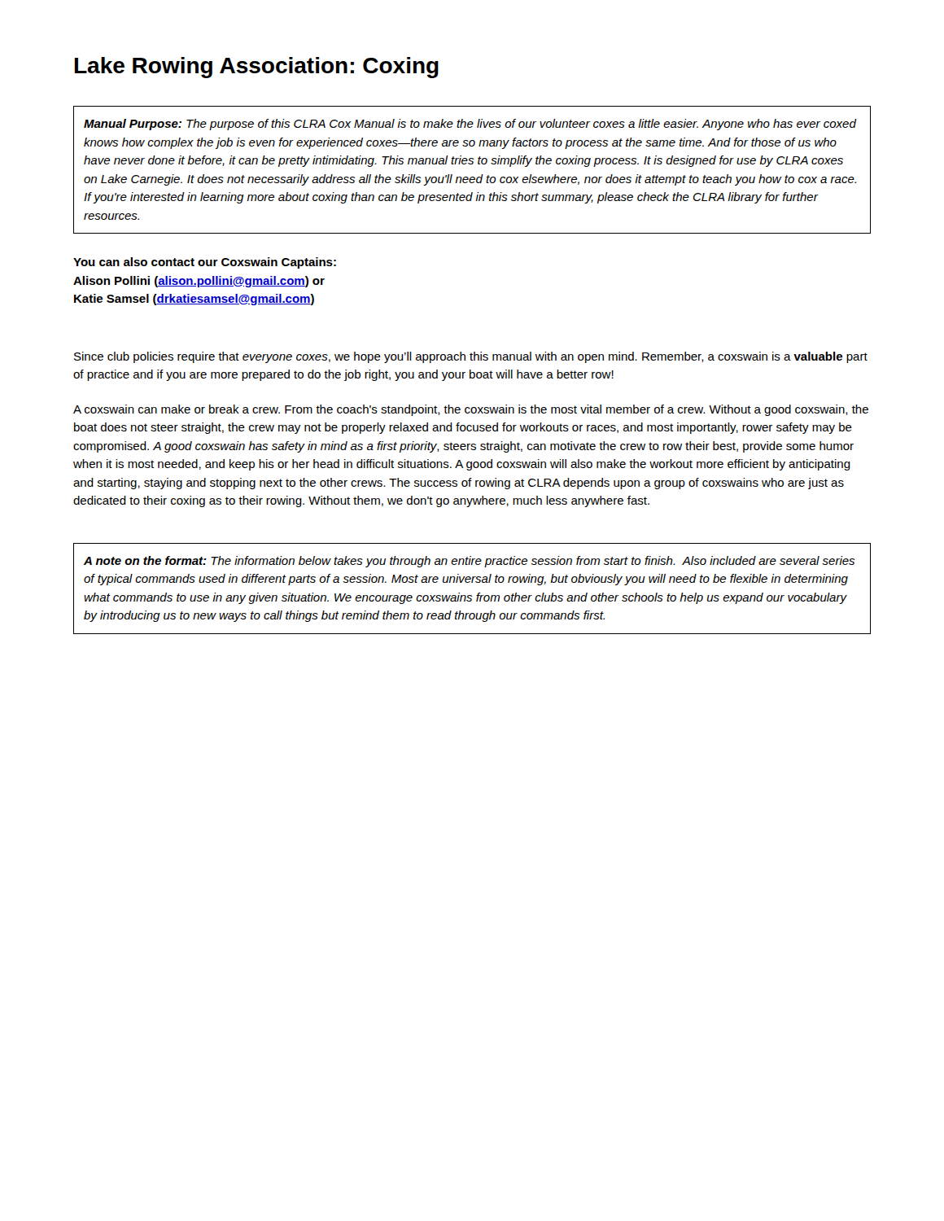Lake Rowing Association: Coxing
Manual Purpose: The purpose of this CLRA Cox Manual is to make the lives of our volunteer coxes a little easier. Anyone who has ever coxed knows how complex the job is even for experienced coxes—there are so many factors to process at the same time. And for those of us who have never done it before, it can be pretty intimidating. This manual tries to simplify the coxing process. It is designed for use by CLRA coxes on Lake Carnegie. It does not necessarily address all the skills you'll need to cox elsewhere, nor does it attempt to teach you how to cox a race. If you're interested in learning more about coxing than can be presented in this short summary, please check the CLRA library for further resources.
You can also contact our Coxswain Captains:
Alison Pollini (alison.pollini@gmail.com) or
Katie Samsel (drkatiesamsel@gmail.com)
Since club policies require that everyone coxes, we hope you’ll approach this manual with an open mind. Remember, a coxswain is a valuable part of practice and if you are more prepared to do the job right, you and your boat will have a better row!
A coxswain can make or break a crew. From the coach's standpoint, the coxswain is the most vital member of a crew. Without a good coxswain, the boat does not steer straight, the crew may not be properly relaxed and focused for workouts or races, and most importantly, rower safety may be compromised. A good coxswain has safety in mind as a first priority, steers straight, can motivate the crew to row their best, provide some humor when it is most needed, and keep his or her head in difficult situations. A good coxswain will also make the workout more efficient by anticipating and starting, staying and stopping next to the other crews. The success of rowing at CLRA depends upon a group of coxswains who are just as dedicated to their coxing as to their rowing. Without them, we don't go anywhere, much less anywhere fast.
A note on the format: The information below takes you through an entire practice session from start to finish. Also included are several series of typical commands used in different parts of a session. Most are universal to rowing, but obviously you will need to be flexible in determining what commands to use in any given situation. We encourage coxswains from other clubs and other schools to help us expand our vocabulary by introducing us to new ways to call things but remind them to read through our commands first.